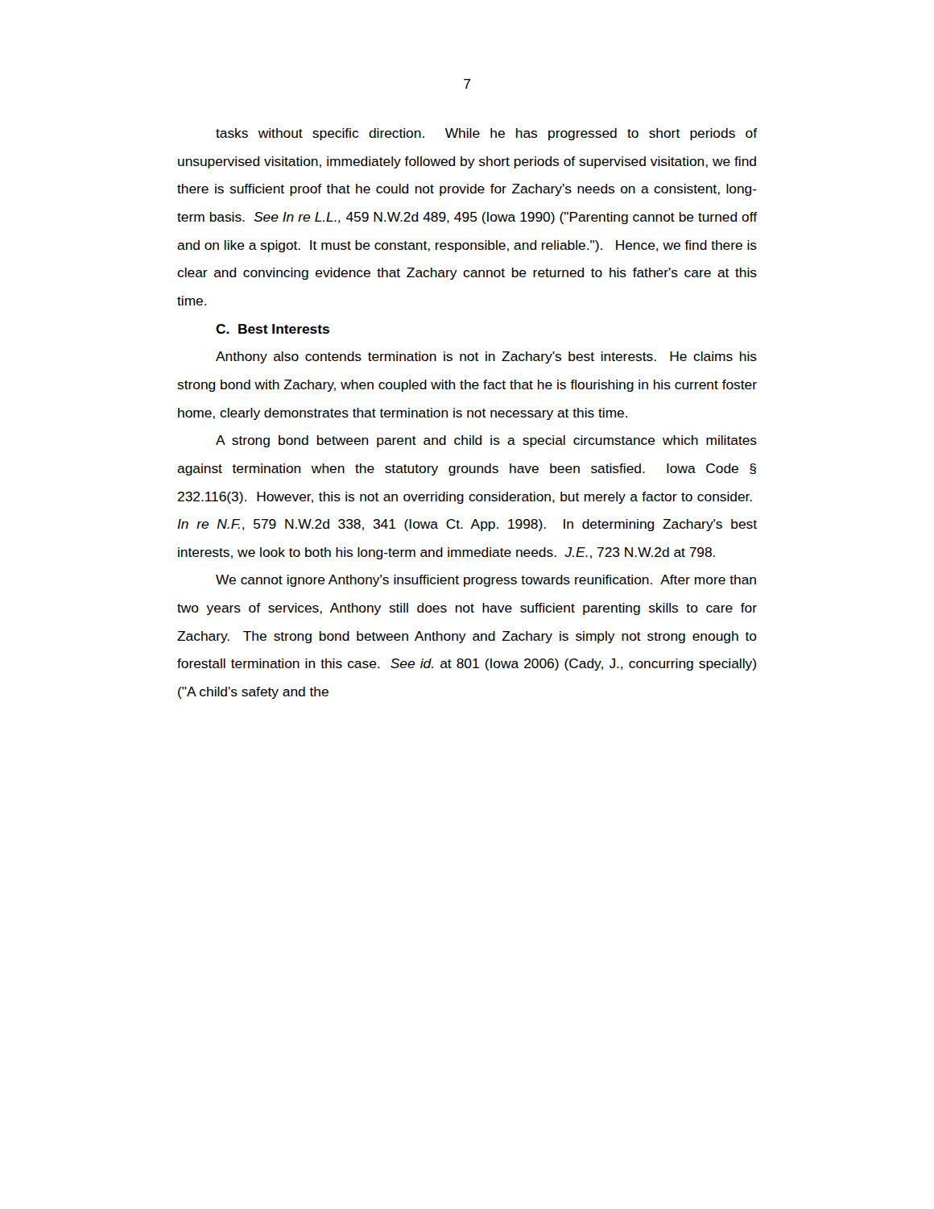7
tasks without specific direction. While he has progressed to short periods of unsupervised visitation, immediately followed by short periods of supervised visitation, we find there is sufficient proof that he could not provide for Zachary's needs on a consistent, long-term basis. See In re L.L., 459 N.W.2d 489, 495 (Iowa 1990) ("Parenting cannot be turned off and on like a spigot. It must be constant, responsible, and reliable."). Hence, we find there is clear and convincing evidence that Zachary cannot be returned to his father's care at this time.
C. Best Interests
Anthony also contends termination is not in Zachary's best interests. He claims his strong bond with Zachary, when coupled with the fact that he is flourishing in his current foster home, clearly demonstrates that termination is not necessary at this time.
A strong bond between parent and child is a special circumstance which militates against termination when the statutory grounds have been satisfied. Iowa Code § 232.116(3). However, this is not an overriding consideration, but merely a factor to consider. In re N.F., 579 N.W.2d 338, 341 (Iowa Ct. App. 1998). In determining Zachary's best interests, we look to both his long-term and immediate needs. J.E., 723 N.W.2d at 798.
We cannot ignore Anthony's insufficient progress towards reunification. After more than two years of services, Anthony still does not have sufficient parenting skills to care for Zachary. The strong bond between Anthony and Zachary is simply not strong enough to forestall termination in this case. See id. at 801 (Iowa 2006) (Cady, J., concurring specially) ("A child's safety and the